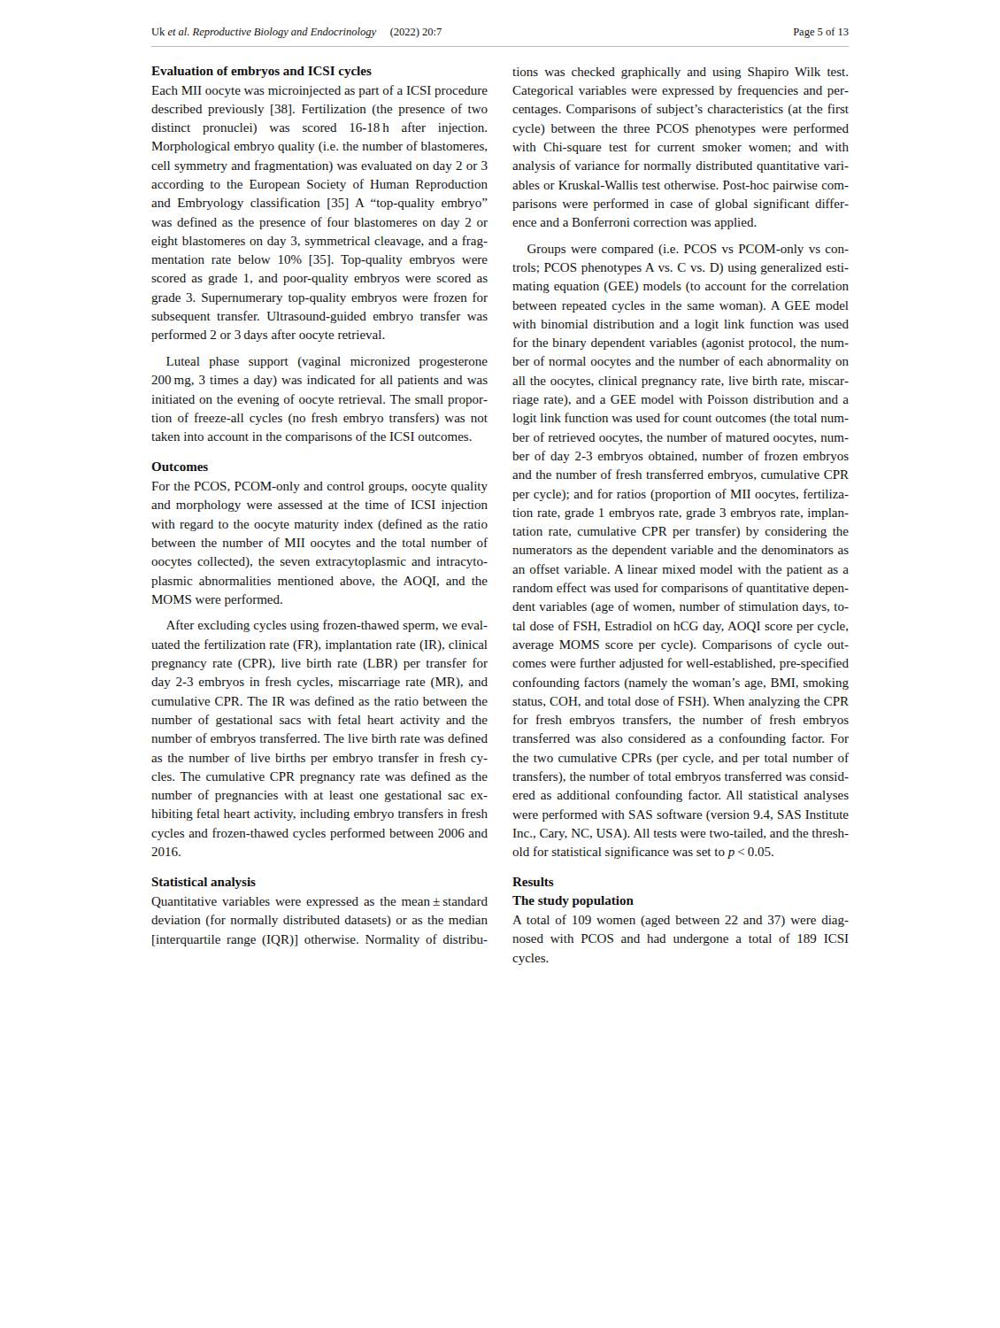Uk et al. Reproductive Biology and Endocrinology (2022) 20:7
Page 5 of 13
Evaluation of embryos and ICSI cycles
Each MII oocyte was microinjected as part of a ICSI procedure described previously [38]. Fertilization (the presence of two distinct pronuclei) was scored 16-18 h after injection. Morphological embryo quality (i.e. the number of blastomeres, cell symmetry and fragmentation) was evaluated on day 2 or 3 according to the European Society of Human Reproduction and Embryology classification [35] A “top-quality embryo” was defined as the presence of four blastomeres on day 2 or eight blastomeres on day 3, symmetrical cleavage, and a fragmentation rate below 10% [35]. Top-quality embryos were scored as grade 1, and poor-quality embryos were scored as grade 3. Supernumerary top-quality embryos were frozen for subsequent transfer. Ultrasound-guided embryo transfer was performed 2 or 3 days after oocyte retrieval.
Luteal phase support (vaginal micronized progesterone 200 mg, 3 times a day) was indicated for all patients and was initiated on the evening of oocyte retrieval. The small proportion of freeze-all cycles (no fresh embryo transfers) was not taken into account in the comparisons of the ICSI outcomes.
Outcomes
For the PCOS, PCOM-only and control groups, oocyte quality and morphology were assessed at the time of ICSI injection with regard to the oocyte maturity index (defined as the ratio between the number of MII oocytes and the total number of oocytes collected), the seven extracytoplasmic and intracytoplasmic abnormalities mentioned above, the AOQI, and the MOMS were performed.
After excluding cycles using frozen-thawed sperm, we evaluated the fertilization rate (FR), implantation rate (IR), clinical pregnancy rate (CPR), live birth rate (LBR) per transfer for day 2-3 embryos in fresh cycles, miscarriage rate (MR), and cumulative CPR. The IR was defined as the ratio between the number of gestational sacs with fetal heart activity and the number of embryos transferred. The live birth rate was defined as the number of live births per embryo transfer in fresh cycles. The cumulative CPR pregnancy rate was defined as the number of pregnancies with at least one gestational sac exhibiting fetal heart activity, including embryo transfers in fresh cycles and frozen-thawed cycles performed between 2006 and 2016.
Statistical analysis
Quantitative variables were expressed as the mean ± standard deviation (for normally distributed datasets) or as the median [interquartile range (IQR)] otherwise. Normality of distributions was checked graphically and using Shapiro Wilk test. Categorical variables were expressed by frequencies and percentages. Comparisons of subject’s characteristics (at the first cycle) between the three PCOS phenotypes were performed with Chi-square test for current smoker women; and with analysis of variance for normally distributed quantitative variables or Kruskal-Wallis test otherwise. Post-hoc pairwise comparisons were performed in case of global significant difference and a Bonferroni correction was applied.
Groups were compared (i.e. PCOS vs PCOM-only vs controls; PCOS phenotypes A vs. C vs. D) using generalized estimating equation (GEE) models (to account for the correlation between repeated cycles in the same woman). A GEE model with binomial distribution and a logit link function was used for the binary dependent variables (agonist protocol, the number of normal oocytes and the number of each abnormality on all the oocytes, clinical pregnancy rate, live birth rate, miscarriage rate), and a GEE model with Poisson distribution and a logit link function was used for count outcomes (the total number of retrieved oocytes, the number of matured oocytes, number of day 2-3 embryos obtained, number of frozen embryos and the number of fresh transferred embryos, cumulative CPR per cycle); and for ratios (proportion of MII oocytes, fertilization rate, grade 1 embryos rate, grade 3 embryos rate, implantation rate, cumulative CPR per transfer) by considering the numerators as the dependent variable and the denominators as an offset variable. A linear mixed model with the patient as a random effect was used for comparisons of quantitative dependent variables (age of women, number of stimulation days, total dose of FSH, Estradiol on hCG day, AOQI score per cycle, average MOMS score per cycle). Comparisons of cycle outcomes were further adjusted for well-established, pre-specified confounding factors (namely the woman’s age, BMI, smoking status, COH, and total dose of FSH). When analyzing the CPR for fresh embryos transfers, the number of fresh embryos transferred was also considered as a confounding factor. For the two cumulative CPRs (per cycle, and per total number of transfers), the number of total embryos transferred was considered as additional confounding factor. All statistical analyses were performed with SAS software (version 9.4, SAS Institute Inc., Cary, NC, USA). All tests were two-tailed, and the threshold for statistical significance was set to p < 0.05.
Results
The study population
A total of 109 women (aged between 22 and 37) were diagnosed with PCOS and had undergone a total of 189 ICSI cycles.